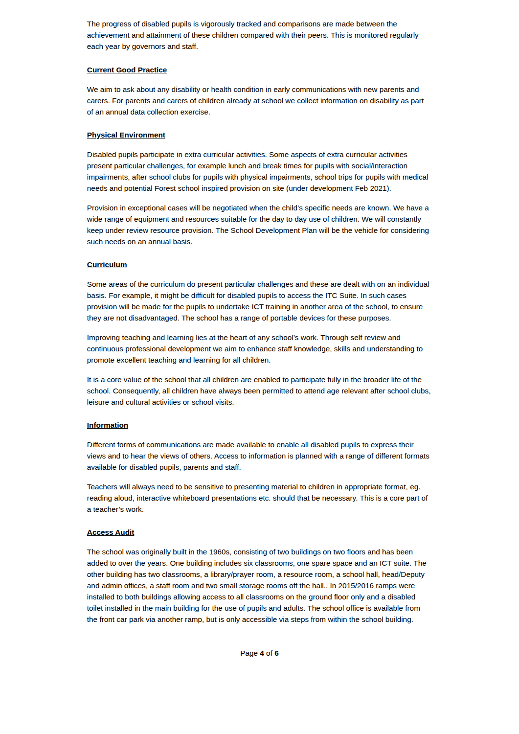The progress of disabled pupils is vigorously tracked and comparisons are made between the achievement and attainment of these children compared with their peers. This is monitored regularly each year by governors and staff.
Current Good Practice
We aim to ask about any disability or health condition in early communications with new parents and carers. For parents and carers of children already at school we collect information on disability as part of an annual data collection exercise.
Physical Environment
Disabled pupils participate in extra curricular activities. Some aspects of extra curricular activities present particular challenges, for example lunch and break times for pupils with social/interaction impairments, after school clubs for pupils with physical impairments, school trips for pupils with medical needs and potential Forest school inspired provision on site (under development Feb 2021).
Provision in exceptional cases will be negotiated when the child’s specific needs are known. We have a wide range of equipment and resources suitable for the day to day use of children. We will constantly keep under review resource provision. The School Development Plan will be the vehicle for considering such needs on an annual basis.
Curriculum
Some areas of the curriculum do present particular challenges and these are dealt with on an individual basis. For example, it might be difficult for disabled pupils to access the ITC Suite. In such cases provision will be made for the pupils to undertake ICT training in another area of the school, to ensure they are not disadvantaged. The school has a range of portable devices for these purposes.
Improving teaching and learning lies at the heart of any school’s work. Through self review and continuous professional development we aim to enhance staff knowledge, skills and understanding to promote excellent teaching and learning for all children.
It is a core value of the school that all children are enabled to participate fully in the broader life of the school. Consequently, all children have always been permitted to attend age relevant after school clubs, leisure and cultural activities or school visits.
Information
Different forms of communications are made available to enable all disabled pupils to express their views and to hear the views of others. Access to information is planned with a range of different formats available for disabled pupils, parents and staff.
Teachers will always need to be sensitive to presenting material to children in appropriate format, eg. reading aloud, interactive whiteboard presentations etc. should that be necessary. This is a core part of a teacher’s work.
Access Audit
The school was originally built in the 1960s, consisting of two buildings on two floors and has been added to over the years. One building includes six classrooms, one spare space and an ICT suite. The other building has two classrooms, a library/prayer room, a resource room, a school hall, head/Deputy and admin offices, a staff room and two small storage rooms off the hall.. In 2015/2016 ramps were installed to both buildings allowing access to all classrooms on the ground floor only and a disabled toilet installed in the main building for the use of pupils and adults. The school office is available from the front car park via another ramp, but is only accessible via steps from within the school building.
Page 4 of 6